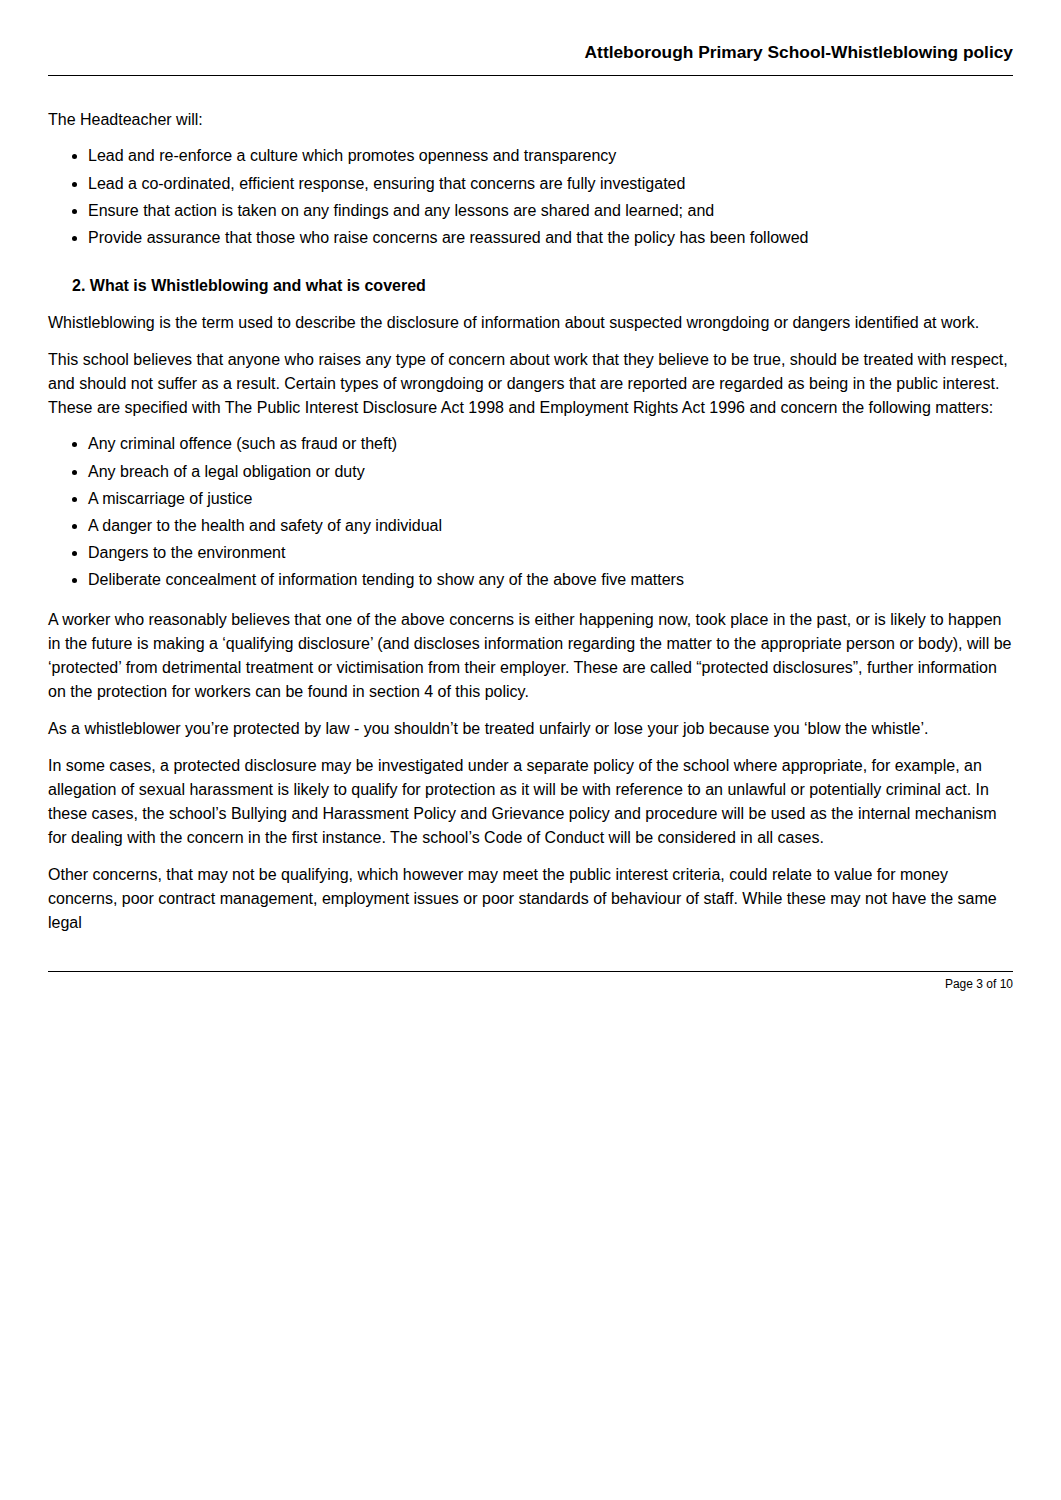Attleborough Primary School-Whistleblowing policy
The Headteacher will:
Lead and re-enforce a culture which promotes openness and transparency
Lead a co-ordinated, efficient response, ensuring that concerns are fully investigated
Ensure that action is taken on any findings and any lessons are shared and learned; and
Provide assurance that those who raise concerns are reassured and that the policy has been followed
2. What is Whistleblowing and what is covered
Whistleblowing is the term used to describe the disclosure of information about suspected wrongdoing or dangers identified at work.
This school believes that anyone who raises any type of concern about work that they believe to be true, should be treated with respect, and should not suffer as a result. Certain types of wrongdoing or dangers that are reported are regarded as being in the public interest. These are specified with The Public Interest Disclosure Act 1998 and Employment Rights Act 1996 and concern the following matters:
Any criminal offence (such as fraud or theft)
Any breach of a legal obligation or duty
A miscarriage of justice
A danger to the health and safety of any individual
Dangers to the environment
Deliberate concealment of information tending to show any of the above five matters
A worker who reasonably believes that one of the above concerns is either happening now, took place in the past, or is likely to happen in the future is making a ‘qualifying disclosure’ (and discloses information regarding the matter to the appropriate person or body), will be ‘protected’ from detrimental treatment or victimisation from their employer. These are called “protected disclosures”, further information on the protection for workers can be found in section 4 of this policy.
As a whistleblower you’re protected by law - you shouldn’t be treated unfairly or lose your job because you ‘blow the whistle’.
In some cases, a protected disclosure may be investigated under a separate policy of the school where appropriate, for example, an allegation of sexual harassment is likely to qualify for protection as it will be with reference to an unlawful or potentially criminal act. In these cases, the school’s Bullying and Harassment Policy and Grievance policy and procedure will be used as the internal mechanism for dealing with the concern in the first instance. The school’s Code of Conduct will be considered in all cases.
Other concerns, that may not be qualifying, which however may meet the public interest criteria, could relate to value for money concerns, poor contract management, employment issues or poor standards of behaviour of staff. While these may not have the same legal
Page 3 of 10